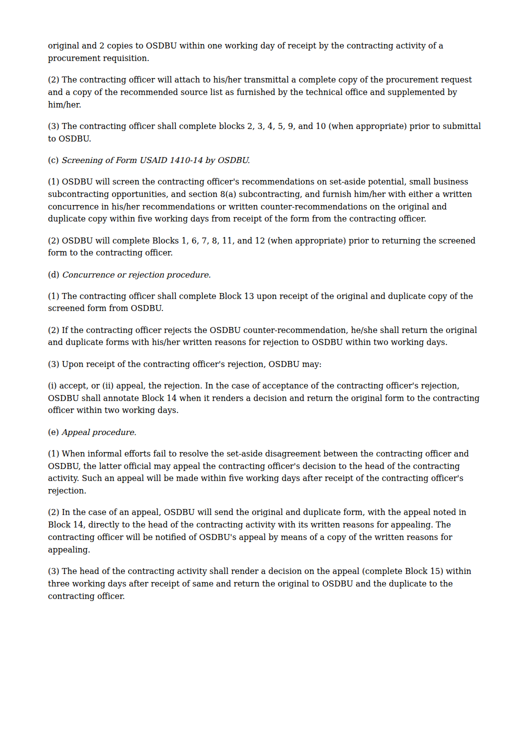original and 2 copies to OSDBU within one working day of receipt by the contracting activity of a procurement requisition.
(2) The contracting officer will attach to his/her transmittal a complete copy of the procurement request and a copy of the recommended source list as furnished by the technical office and supplemented by him/her.
(3) The contracting officer shall complete blocks 2, 3, 4, 5, 9, and 10 (when appropriate) prior to submittal to OSDBU.
(c) Screening of Form USAID 1410-14 by OSDBU.
(1) OSDBU will screen the contracting officer's recommendations on set-aside potential, small business subcontracting opportunities, and section 8(a) subcontracting, and furnish him/her with either a written concurrence in his/her recommendations or written counter-recommendations on the original and duplicate copy within five working days from receipt of the form from the contracting officer.
(2) OSDBU will complete Blocks 1, 6, 7, 8, 11, and 12 (when appropriate) prior to returning the screened form to the contracting officer.
(d) Concurrence or rejection procedure.
(1) The contracting officer shall complete Block 13 upon receipt of the original and duplicate copy of the screened form from OSDBU.
(2) If the contracting officer rejects the OSDBU counter-recommendation, he/she shall return the original and duplicate forms with his/her written reasons for rejection to OSDBU within two working days.
(3) Upon receipt of the contracting officer's rejection, OSDBU may:
(i) accept, or (ii) appeal, the rejection. In the case of acceptance of the contracting officer's rejection, OSDBU shall annotate Block 14 when it renders a decision and return the original form to the contracting officer within two working days.
(e) Appeal procedure.
(1) When informal efforts fail to resolve the set-aside disagreement between the contracting officer and OSDBU, the latter official may appeal the contracting officer's decision to the head of the contracting activity. Such an appeal will be made within five working days after receipt of the contracting officer's rejection.
(2) In the case of an appeal, OSDBU will send the original and duplicate form, with the appeal noted in Block 14, directly to the head of the contracting activity with its written reasons for appealing. The contracting officer will be notified of OSDBU's appeal by means of a copy of the written reasons for appealing.
(3) The head of the contracting activity shall render a decision on the appeal (complete Block 15) within three working days after receipt of same and return the original to OSDBU and the duplicate to the contracting officer.